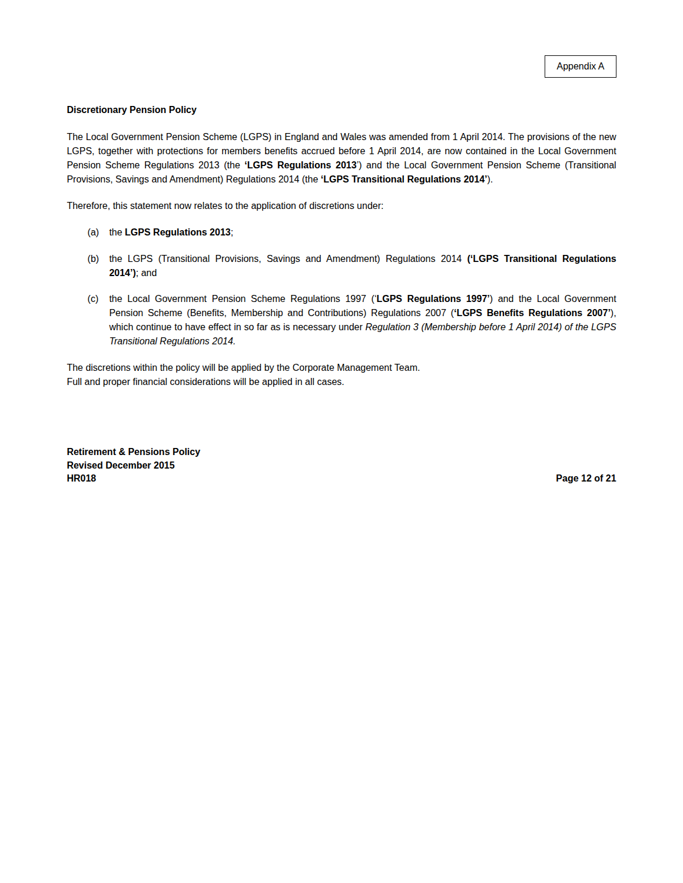Appendix A
Discretionary Pension Policy
The Local Government Pension Scheme (LGPS) in England and Wales was amended from 1 April 2014. The provisions of the new LGPS, together with protections for members benefits accrued before 1 April 2014, are now contained in the Local Government Pension Scheme Regulations 2013 (the ‘LGPS Regulations 2013’) and the Local Government Pension Scheme (Transitional Provisions, Savings and Amendment) Regulations 2014 (the ‘LGPS Transitional Regulations 2014’).
Therefore, this statement now relates to the application of discretions under:
(a) the LGPS Regulations 2013;
(b) the LGPS (Transitional Provisions, Savings and Amendment) Regulations 2014 (‘LGPS Transitional Regulations 2014’); and
(c) the Local Government Pension Scheme Regulations 1997 (‘LGPS Regulations 1997’) and the Local Government Pension Scheme (Benefits, Membership and Contributions) Regulations 2007 (‘LGPS Benefits Regulations 2007’), which continue to have effect in so far as is necessary under Regulation 3 (Membership before 1 April 2014) of the LGPS Transitional Regulations 2014.
The discretions within the policy will be applied by the Corporate Management Team.
Full and proper financial considerations will be applied in all cases.
Retirement & Pensions Policy
Revised December 2015
HR018 Page 12 of 21